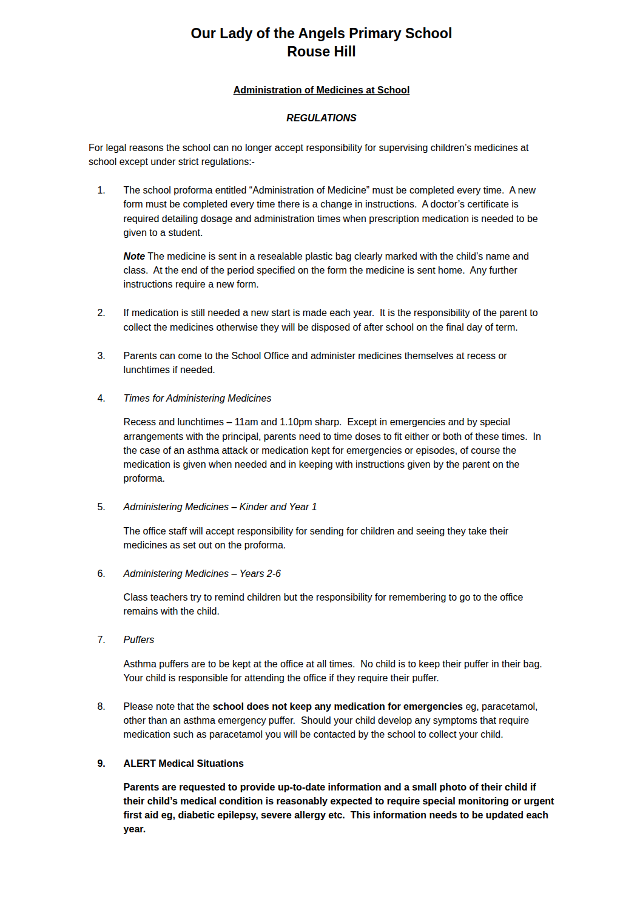Our Lady of the Angels Primary School
Rouse Hill
Administration of Medicines at School
REGULATIONS
For legal reasons the school can no longer accept responsibility for supervising children’s medicines at school except under strict regulations:-
The school proforma entitled “Administration of Medicine” must be completed every time. A new form must be completed every time there is a change in instructions. A doctor’s certificate is required detailing dosage and administration times when prescription medication is needed to be given to a student.
Note The medicine is sent in a resealable plastic bag clearly marked with the child’s name and class. At the end of the period specified on the form the medicine is sent home. Any further instructions require a new form.
If medication is still needed a new start is made each year. It is the responsibility of the parent to collect the medicines otherwise they will be disposed of after school on the final day of term.
Parents can come to the School Office and administer medicines themselves at recess or lunchtimes if needed.
Times for Administering Medicines
Recess and lunchtimes – 11am and 1.10pm sharp. Except in emergencies and by special arrangements with the principal, parents need to time doses to fit either or both of these times. In the case of an asthma attack or medication kept for emergencies or episodes, of course the medication is given when needed and in keeping with instructions given by the parent on the proforma.
Administering Medicines – Kinder and Year 1
The office staff will accept responsibility for sending for children and seeing they take their medicines as set out on the proforma.
Administering Medicines – Years 2-6
Class teachers try to remind children but the responsibility for remembering to go to the office remains with the child.
Puffers
Asthma puffers are to be kept at the office at all times. No child is to keep their puffer in their bag. Your child is responsible for attending the office if they require their puffer.
Please note that the school does not keep any medication for emergencies eg, paracetamol, other than an asthma emergency puffer. Should your child develop any symptoms that require medication such as paracetamol you will be contacted by the school to collect your child.
ALERT Medical Situations
Parents are requested to provide up-to-date information and a small photo of their child if their child’s medical condition is reasonably expected to require special monitoring or urgent first aid eg, diabetic epilepsy, severe allergy etc. This information needs to be updated each year.